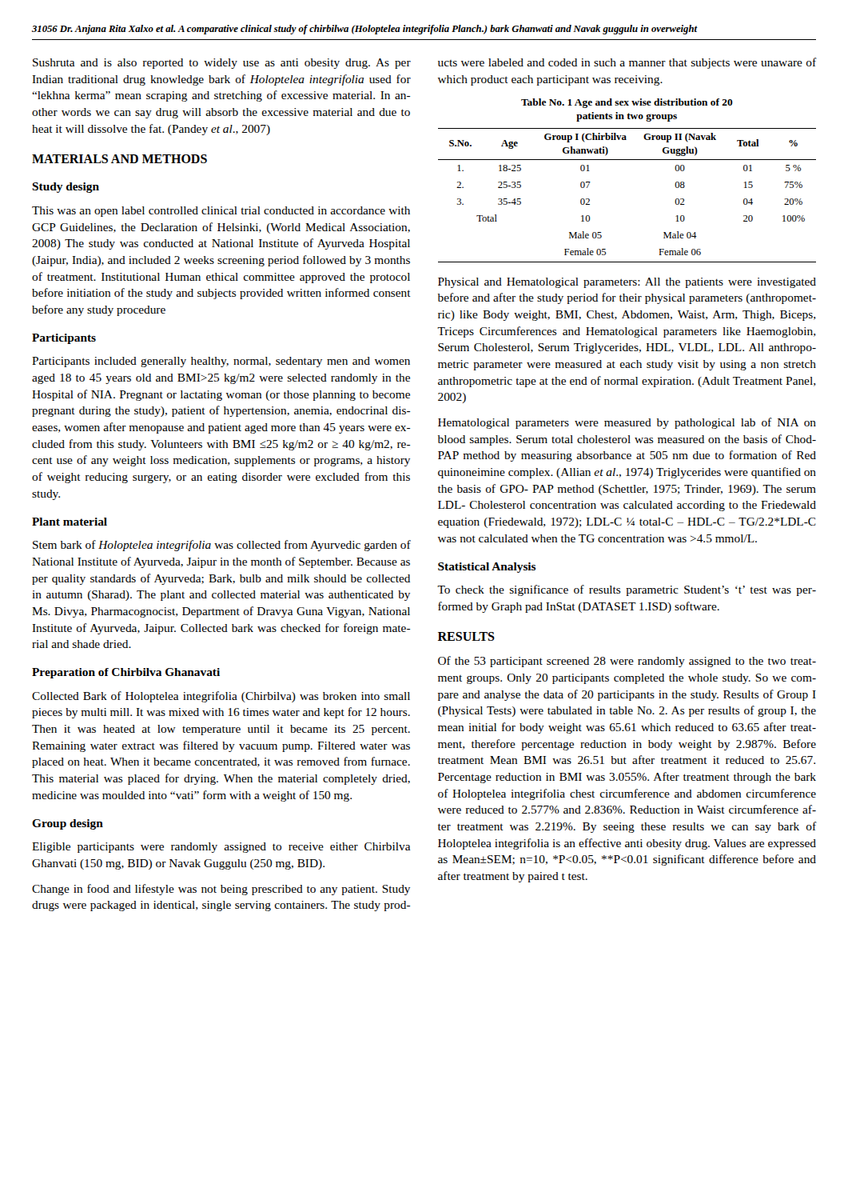31056 Dr. Anjana Rita Xalxo et al. A comparative clinical study of chirbilwa (Holoptelea integrifolia Planch.) bark Ghanwati and Navak guggulu in overweight
Sushruta and is also reported to widely use as anti obesity drug. As per Indian traditional drug knowledge bark of Holoptelea integrifolia used for “lekhna kerma” mean scraping and stretching of excessive material. In another words we can say drug will absorb the excessive material and due to heat it will dissolve the fat. (Pandey et al., 2007)
MATERIALS AND METHODS
Study design
This was an open label controlled clinical trial conducted in accordance with GCP Guidelines, the Declaration of Helsinki, (World Medical Association, 2008) The study was conducted at National Institute of Ayurveda Hospital (Jaipur, India), and included 2 weeks screening period followed by 3 months of treatment. Institutional Human ethical committee approved the protocol before initiation of the study and subjects provided written informed consent before any study procedure
Participants
Participants included generally healthy, normal, sedentary men and women aged 18 to 45 years old and BMI>25 kg/m2 were selected randomly in the Hospital of NIA. Pregnant or lactating woman (or those planning to become pregnant during the study), patient of hypertension, anemia, endocrinal diseases, women after menopause and patient aged more than 45 years were excluded from this study. Volunteers with BMI ≤25 kg/m2 or ≥ 40 kg/m2, recent use of any weight loss medication, supplements or programs, a history of weight reducing surgery, or an eating disorder were excluded from this study.
Plant material
Stem bark of Holoptelea integrifolia was collected from Ayurvedic garden of National Institute of Ayurveda, Jaipur in the month of September. Because as per quality standards of Ayurveda; Bark, bulb and milk should be collected in autumn (Sharad). The plant and collected material was authenticated by Ms. Divya, Pharmacognocist, Department of Dravya Guna Vigyan, National Institute of Ayurveda, Jaipur. Collected bark was checked for foreign material and shade dried.
Preparation of Chirbilva Ghanavati
Collected Bark of Holoptelea integrifolia (Chirbilva) was broken into small pieces by multi mill. It was mixed with 16 times water and kept for 12 hours. Then it was heated at low temperature until it became its 25 percent. Remaining water extract was filtered by vacuum pump. Filtered water was placed on heat. When it became concentrated, it was removed from furnace. This material was placed for drying. When the material completely dried, medicine was moulded into “vati” form with a weight of 150 mg.
Group design
Eligible participants were randomly assigned to receive either Chirbilva Ghanvati (150 mg, BID) or Navak Guggulu (250 mg, BID).
Change in food and lifestyle was not being prescribed to any patient. Study drugs were packaged in identical, single serving containers. The study products were labeled and coded in such a manner that subjects were unaware of which product each participant was receiving.
Table No. 1 Age and sex wise distribution of 20
patients in two groups
| S.No. | Age | Group I (Chirbilva Ghanwati) | Group II (Navak Gugglu) | Total | % |
| --- | --- | --- | --- | --- | --- |
| 1. | 18-25 | 01 | 00 | 01 | 5 % |
| 2. | 25-35 | 07 | 08 | 15 | 75% |
| 3. | 35-45 | 02 | 02 | 04 | 20% |
| Total | 10 | 10 | 20 | 100% |
| | Male 05 | Male 04 | | |
| | Female 05 | Female 06 | | |
Physical and Hematological parameters: All the patients were investigated before and after the study period for their physical parameters (anthropometric) like Body weight, BMI, Chest, Abdomen, Waist, Arm, Thigh, Biceps, Triceps Circumferences and Hematological parameters like Haemoglobin, Serum Cholesterol, Serum Triglycerides, HDL, VLDL, LDL. All anthropometric parameter were measured at each study visit by using a non stretch anthropometric tape at the end of normal expiration. (Adult Treatment Panel, 2002)
Hematological parameters were measured by pathological lab of NIA on blood samples. Serum total cholesterol was measured on the basis of Chod- PAP method by measuring absorbance at 505 nm due to formation of Red quinoneimine complex. (Allian et al., 1974) Triglycerides were quantified on the basis of GPO- PAP method (Schettler, 1975; Trinder, 1969). The serum LDL- Cholesterol concentration was calculated according to the Friedewald equation (Friedewald, 1972); LDL-C ¼ total-C – HDL-C – TG/2.2*LDL-C was not calculated when the TG concentration was >4.5 mmol/L.
Statistical Analysis
To check the significance of results parametric Student’s ‘t’ test was performed by Graph pad InStat (DATASET 1.ISD) software.
RESULTS
Of the 53 participant screened 28 were randomly assigned to the two treatment groups. Only 20 participants completed the whole study. So we compare and analyse the data of 20 participants in the study. Results of Group I (Physical Tests) were tabulated in table No. 2. As per results of group I, the mean initial for body weight was 65.61 which reduced to 63.65 after treatment, therefore percentage reduction in body weight by 2.987%. Before treatment Mean BMI was 26.51 but after treatment it reduced to 25.67. Percentage reduction in BMI was 3.055%. After treatment through the bark of Holoptelea integrifolia chest circumference and abdomen circumference were reduced to 2.577% and 2.836%. Reduction in Waist circumference after treatment was 2.219%. By seeing these results we can say bark of Holoptelea integrifolia is an effective anti obesity drug. Values are expressed as Mean±SEM; n=10, *P<0.05, **P<0.01 significant difference before and after treatment by paired t test.